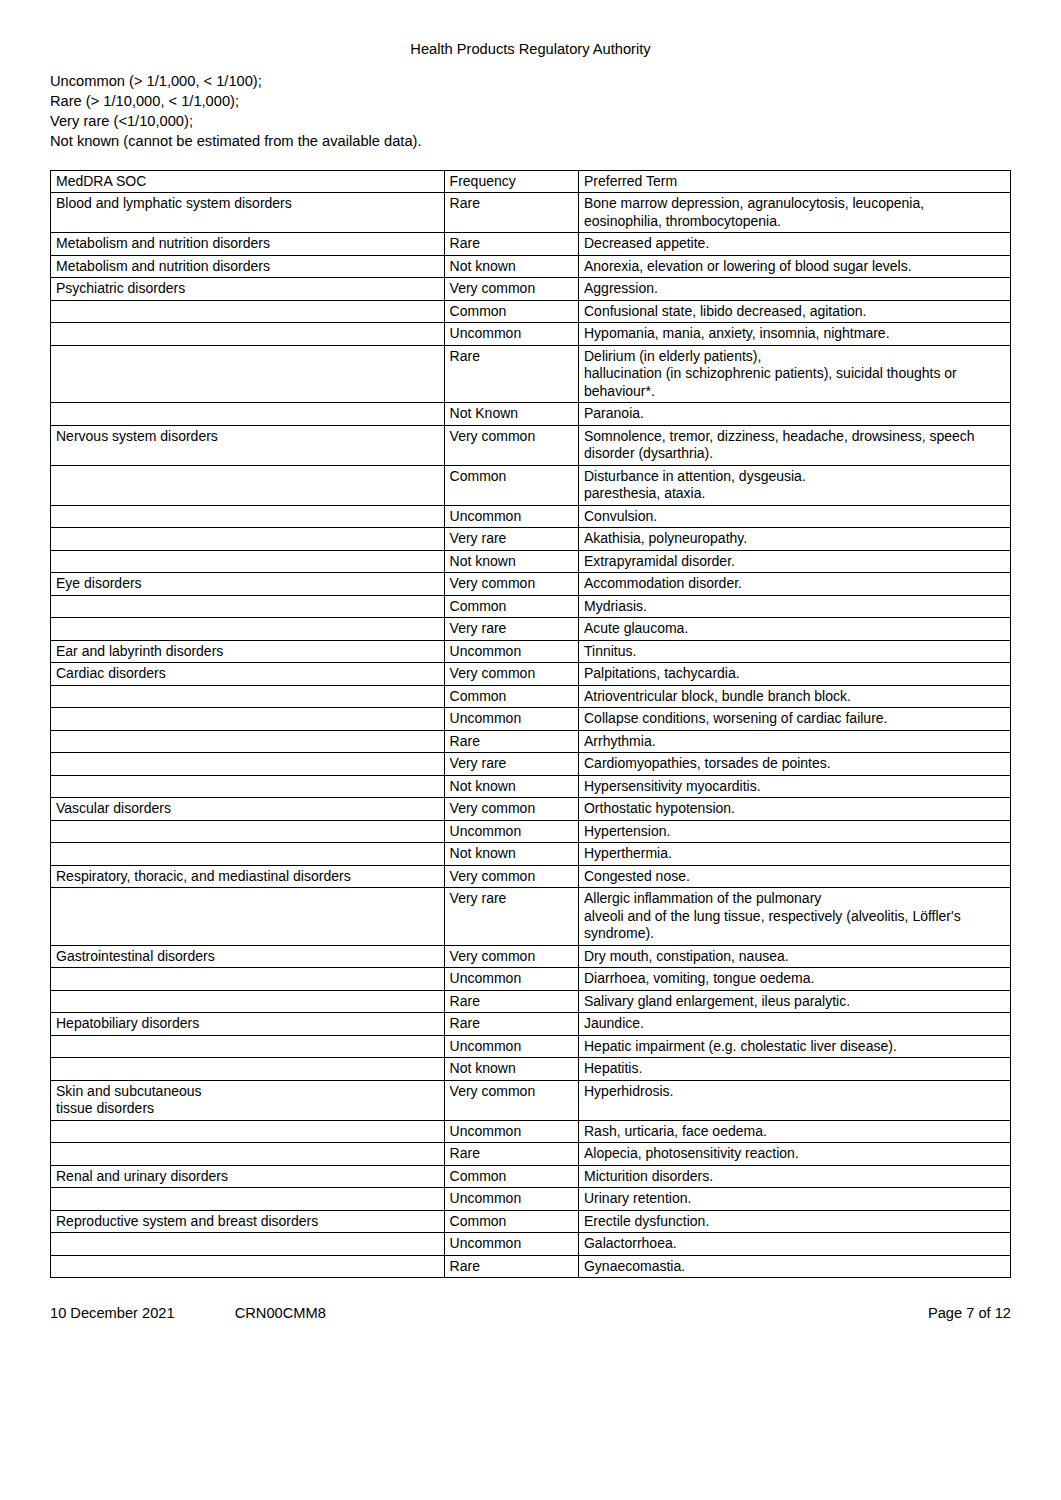Health Products Regulatory Authority
Uncommon (> 1/1,000, < 1/100);
Rare (> 1/10,000, < 1/1,000);
Very rare (<1/10,000);
Not known (cannot be estimated from the available data).
| MedDRA SOC | Frequency | Preferred Term |
| Blood and lymphatic system disorders | Rare | Bone marrow depression, agranulocytosis, leucopenia, eosinophilia, thrombocytopenia. |
| Metabolism and nutrition disorders | Rare | Decreased appetite. |
| Metabolism and nutrition disorders | Not known | Anorexia, elevation or lowering of blood sugar levels. |
| Psychiatric disorders | Very common | Aggression. |
| | Common | Confusional state, libido decreased, agitation. |
| | Uncommon | Hypomania, mania, anxiety, insomnia, nightmare. |
| | Rare | Delirium (in elderly patients), hallucination (in schizophrenic patients), suicidal thoughts or behaviour*. |
| | Not Known | Paranoia. |
| Nervous system disorders | Very common | Somnolence, tremor, dizziness, headache, drowsiness, speech disorder (dysarthria). |
| | Common | Disturbance in attention, dysgeusia. paresthesia, ataxia. |
| | Uncommon | Convulsion. |
| | Very rare | Akathisia, polyneuropathy. |
| | Not known | Extrapyramidal disorder. |
| Eye disorders | Very common | Accommodation disorder. |
| | Common | Mydriasis. |
| | Very rare | Acute glaucoma. |
| Ear and labyrinth disorders | Uncommon | Tinnitus. |
| Cardiac disorders | Very common | Palpitations, tachycardia. |
| | Common | Atrioventricular block, bundle branch block. |
| | Uncommon | Collapse conditions, worsening of cardiac failure. |
| | Rare | Arrhythmia. |
| | Very rare | Cardiomyopathies, torsades de pointes. |
| | Not known | Hypersensitivity myocarditis. |
| Vascular disorders | Very common | Orthostatic hypotension. |
| | Uncommon | Hypertension. |
| | Not known | Hyperthermia. |
| Respiratory, thoracic, and mediastinal disorders | Very common | Congested nose. |
| | Very rare | Allergic inflammation of the pulmonary alveoli and of the lung tissue, respectively (alveolitis, Löffler's syndrome). |
| Gastrointestinal disorders | Very common | Dry mouth, constipation, nausea. |
| | Uncommon | Diarrhoea, vomiting, tongue oedema. |
| | Rare | Salivary gland enlargement, ileus paralytic. |
| Hepatobiliary disorders | Rare | Jaundice. |
| | Uncommon | Hepatic impairment (e.g. cholestatic liver disease). |
| | Not known | Hepatitis. |
| Skin and subcutaneous tissue disorders | Very common | Hyperhidrosis. |
| | Uncommon | Rash, urticaria, face oedema. |
| | Rare | Alopecia, photosensitivity reaction. |
| Renal and urinary disorders | Common | Micturition disorders. |
| | Uncommon | Urinary retention. |
| Reproductive system and breast disorders | Common | Erectile dysfunction. |
| | Uncommon | Galactorrhoea. |
| | Rare | Gynaecomastia. |
10 December 2021 CRN00CMM8 Page 7 of 12